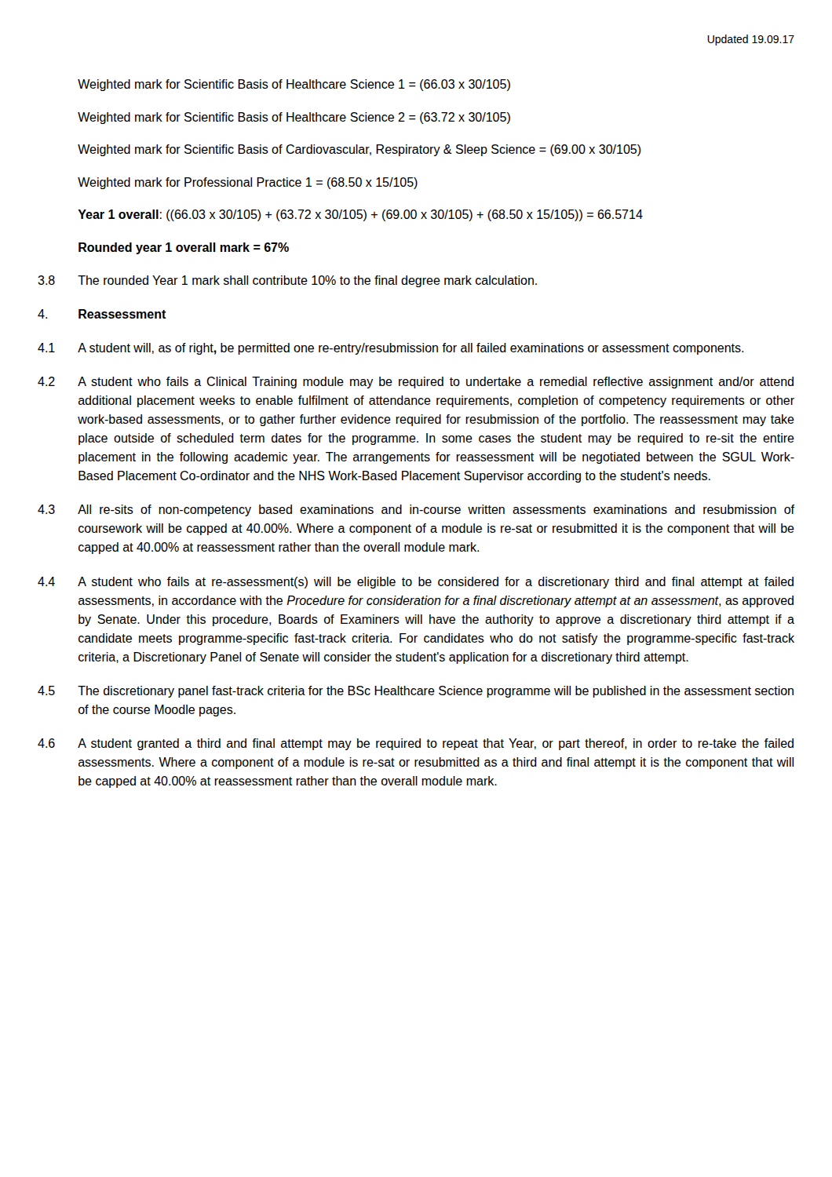Updated 19.09.17
Weighted mark for Scientific Basis of Healthcare Science 1 = (66.03 x 30/105)
Weighted mark for Scientific Basis of Healthcare Science 2 = (63.72 x 30/105)
Weighted mark for Scientific Basis of Cardiovascular, Respiratory & Sleep Science = (69.00 x 30/105)
Weighted mark for Professional Practice 1 = (68.50 x 15/105)
Year 1 overall: ((66.03 x 30/105) + (63.72 x 30/105) + (69.00 x 30/105) + (68.50 x 15/105)) = 66.5714
Rounded year 1 overall mark = 67%
3.8
The rounded Year 1 mark shall contribute 10% to the final degree mark calculation.
4.
Reassessment
4.1
A student will, as of right, be permitted one re-entry/resubmission for all failed examinations or assessment components.
4.2
A student who fails a Clinical Training module may be required to undertake a remedial reflective assignment and/or attend additional placement weeks to enable fulfilment of attendance requirements, completion of competency requirements or other work-based assessments, or to gather further evidence required for resubmission of the portfolio. The reassessment may take place outside of scheduled term dates for the programme. In some cases the student may be required to re-sit the entire placement in the following academic year. The arrangements for reassessment will be negotiated between the SGUL Work-Based Placement Co-ordinator and the NHS Work-Based Placement Supervisor according to the student's needs.
4.3
All re-sits of non-competency based examinations and in-course written assessments examinations and resubmission of coursework will be capped at 40.00%. Where a component of a module is re-sat or resubmitted it is the component that will be capped at 40.00% at reassessment rather than the overall module mark.
4.4
A student who fails at re-assessment(s) will be eligible to be considered for a discretionary third and final attempt at failed assessments, in accordance with the Procedure for consideration for a final discretionary attempt at an assessment, as approved by Senate. Under this procedure, Boards of Examiners will have the authority to approve a discretionary third attempt if a candidate meets programme-specific fast-track criteria. For candidates who do not satisfy the programme-specific fast-track criteria, a Discretionary Panel of Senate will consider the student's application for a discretionary third attempt.
4.5
The discretionary panel fast-track criteria for the BSc Healthcare Science programme will be published in the assessment section of the course Moodle pages.
4.6
A student granted a third and final attempt may be required to repeat that Year, or part thereof, in order to re-take the failed assessments. Where a component of a module is re-sat or resubmitted as a third and final attempt it is the component that will be capped at 40.00% at reassessment rather than the overall module mark.